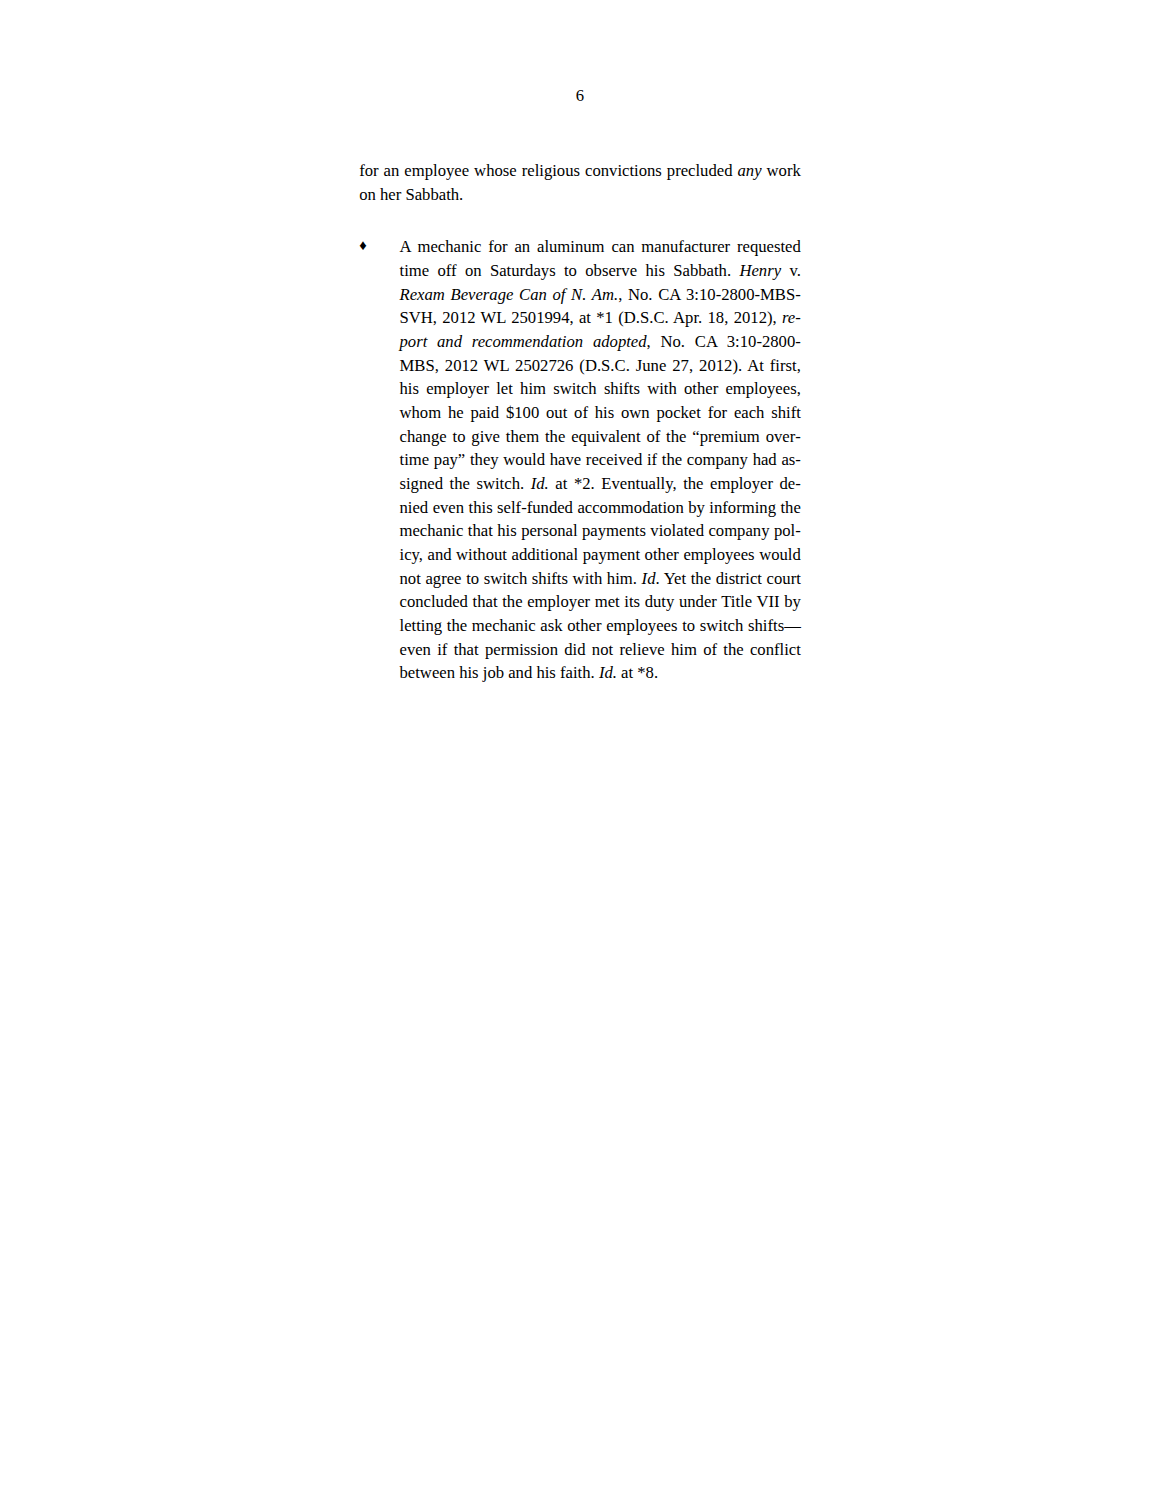6
for an employee whose religious convictions precluded any work on her Sabbath.
♦
A mechanic for an aluminum can manufacturer requested time off on Saturdays to observe his Sabbath. Henry v. Rexam Beverage Can of N. Am., No. CA 3:10-2800-MBS-SVH, 2012 WL 2501994, at *1 (D.S.C. Apr. 18, 2012), report and recommendation adopted, No. CA 3:10-2800-MBS, 2012 WL 2502726 (D.S.C. June 27, 2012). At first, his employer let him switch shifts with other employees, whom he paid $100 out of his own pocket for each shift change to give them the equivalent of the “premium overtime pay” they would have received if the company had assigned the switch. Id. at *2. Eventually, the employer denied even this self-funded accommodation by informing the mechanic that his personal payments violated company policy, and without additional payment other employees would not agree to switch shifts with him. Id. Yet the district court concluded that the employer met its duty under Title VII by letting the mechanic ask other employees to switch shifts—even if that permission did not relieve him of the conflict between his job and his faith. Id. at *8.